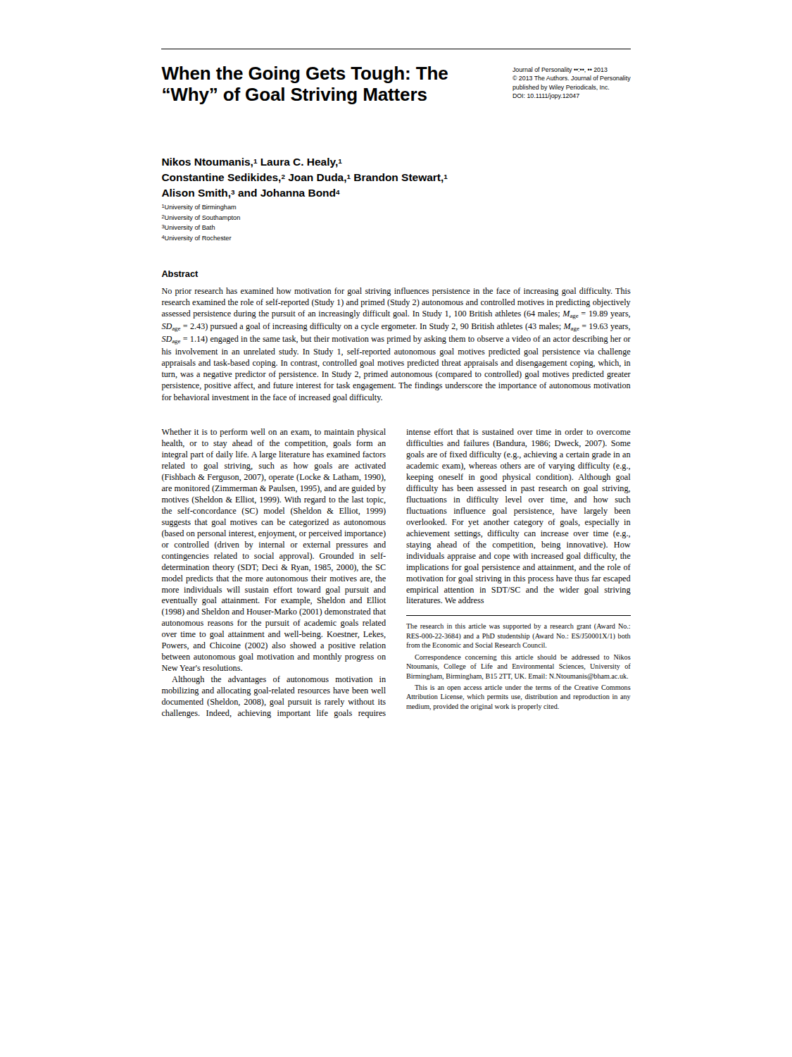When the Going Gets Tough: The “Why” of Goal Striving Matters
Journal of Personality ••:••, •• 2013
© 2013 The Authors. Journal of Personality
published by Wiley Periodicals, Inc.
DOI: 10.1111/jopy.12047
Nikos Ntoumanis,1 Laura C. Healy,1
Constantine Sedikides,2 Joan Duda,1 Brandon Stewart,1
Alison Smith,3 and Johanna Bond4
1University of Birmingham
2University of Southampton
3University of Bath
4University of Rochester
Abstract
No prior research has examined how motivation for goal striving influences persistence in the face of increasing goal difficulty. This research examined the role of self-reported (Study 1) and primed (Study 2) autonomous and controlled motives in predicting objectively assessed persistence during the pursuit of an increasingly difficult goal. In Study 1, 100 British athletes (64 males; Mage = 19.89 years, SDage = 2.43) pursued a goal of increasing difficulty on a cycle ergometer. In Study 2, 90 British athletes (43 males; Mage = 19.63 years, SDage = 1.14) engaged in the same task, but their motivation was primed by asking them to observe a video of an actor describing her or his involvement in an unrelated study. In Study 1, self-reported autonomous goal motives predicted goal persistence via challenge appraisals and task-based coping. In contrast, controlled goal motives predicted threat appraisals and disengagement coping, which, in turn, was a negative predictor of persistence. In Study 2, primed autonomous (compared to controlled) goal motives predicted greater persistence, positive affect, and future interest for task engagement. The findings underscore the importance of autonomous motivation for behavioral investment in the face of increased goal difficulty.
Whether it is to perform well on an exam, to maintain physical health, or to stay ahead of the competition, goals form an integral part of daily life. A large literature has examined factors related to goal striving, such as how goals are activated (Fishbach & Ferguson, 2007), operate (Locke & Latham, 1990), are monitored (Zimmerman & Paulsen, 1995), and are guided by motives (Sheldon & Elliot, 1999). With regard to the last topic, the self-concordance (SC) model (Sheldon & Elliot, 1999) suggests that goal motives can be categorized as autonomous (based on personal interest, enjoyment, or perceived importance) or controlled (driven by internal or external pressures and contingencies related to social approval). Grounded in self-determination theory (SDT; Deci & Ryan, 1985, 2000), the SC model predicts that the more autonomous their motives are, the more individuals will sustain effort toward goal pursuit and eventually goal attainment. For example, Sheldon and Elliot (1998) and Sheldon and Houser-Marko (2001) demonstrated that autonomous reasons for the pursuit of academic goals related over time to goal attainment and well-being. Koestner, Lekes, Powers, and Chicoine (2002) also showed a positive relation between autonomous goal motivation and monthly progress on New Year's resolutions.
Although the advantages of autonomous motivation in mobilizing and allocating goal-related resources have been well documented (Sheldon, 2008), goal pursuit is rarely without its challenges. Indeed, achieving important life goals requires intense effort that is sustained over time in order to overcome difficulties and failures (Bandura, 1986; Dweck, 2007). Some goals are of fixed difficulty (e.g., achieving a certain grade in an academic exam), whereas others are of varying difficulty (e.g., keeping oneself in good physical condition). Although goal difficulty has been assessed in past research on goal striving, fluctuations in difficulty level over time, and how such fluctuations influence goal persistence, have largely been overlooked. For yet another category of goals, especially in achievement settings, difficulty can increase over time (e.g., staying ahead of the competition, being innovative). How individuals appraise and cope with increased goal difficulty, the implications for goal persistence and attainment, and the role of motivation for goal striving in this process have thus far escaped empirical attention in SDT/SC and the wider goal striving literatures. We address
The research in this article was supported by a research grant (Award No.: RES-000-22-3684) and a PhD studentship (Award No.: ES/J50001X/1) both from the Economic and Social Research Council.
Correspondence concerning this article should be addressed to Nikos Ntoumanis, College of Life and Environmental Sciences, University of Birmingham, Birmingham, B15 2TT, UK. Email: N.Ntoumanis@bham.ac.uk.
This is an open access article under the terms of the Creative Commons Attribution License, which permits use, distribution and reproduction in any medium, provided the original work is properly cited.